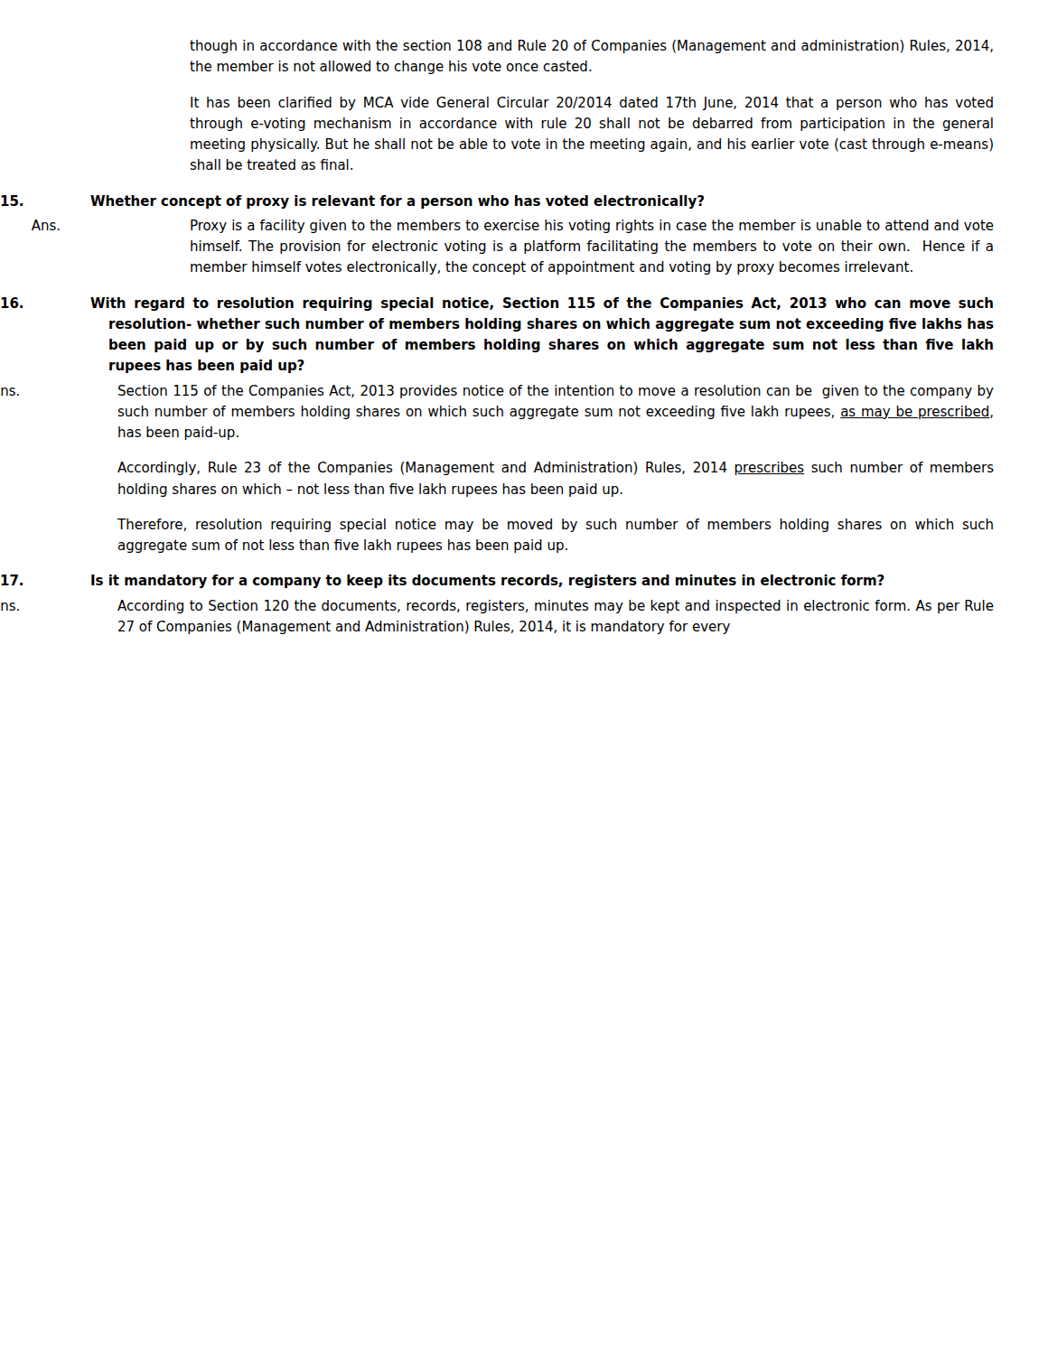though in accordance with the section 108 and Rule 20 of Companies (Management and administration) Rules, 2014, the member is not allowed to change his vote once casted.
It has been clarified by MCA vide General Circular 20/2014 dated 17th June, 2014 that a person who has voted through e-voting mechanism in accordance with rule 20 shall not be debarred from participation in the general meeting physically. But he shall not be able to vote in the meeting again, and his earlier vote (cast through e-means) shall be treated as final.
15. Whether concept of proxy is relevant for a person who has voted electronically?
Ans. Proxy is a facility given to the members to exercise his voting rights in case the member is unable to attend and vote himself. The provision for electronic voting is a platform facilitating the members to vote on their own. Hence if a member himself votes electronically, the concept of appointment and voting by proxy becomes irrelevant.
16. With regard to resolution requiring special notice, Section 115 of the Companies Act, 2013 who can move such resolution- whether such number of members holding shares on which aggregate sum not exceeding five lakhs has been paid up or by such number of members holding shares on which aggregate sum not less than five lakh rupees has been paid up?
Ans. Section 115 of the Companies Act, 2013 provides notice of the intention to move a resolution can be given to the company by such number of members holding shares on which such aggregate sum not exceeding five lakh rupees, as may be prescribed, has been paid-up.
Accordingly, Rule 23 of the Companies (Management and Administration) Rules, 2014 prescribes such number of members holding shares on which – not less than five lakh rupees has been paid up.
Therefore, resolution requiring special notice may be moved by such number of members holding shares on which such aggregate sum of not less than five lakh rupees has been paid up.
17. Is it mandatory for a company to keep its documents records, registers and minutes in electronic form?
Ans. According to Section 120 the documents, records, registers, minutes may be kept and inspected in electronic form. As per Rule 27 of Companies (Management and Administration) Rules, 2014, it is mandatory for every